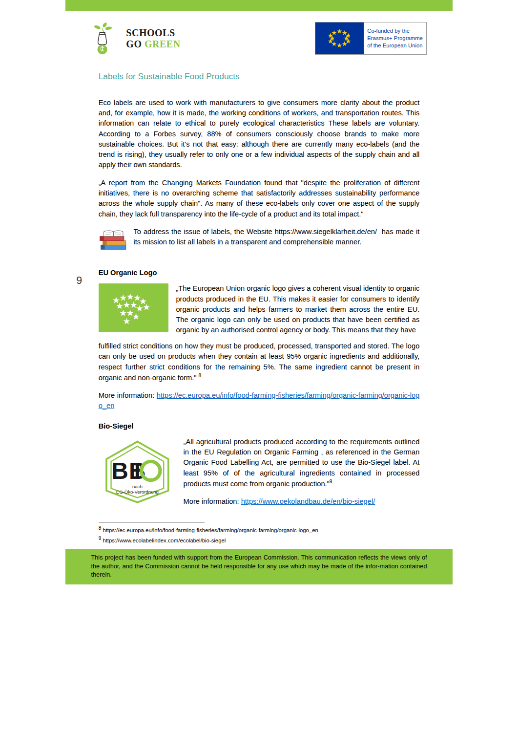SCHOOLS
GO GREEN
Co-funded by the
Erasmus+ Programme
of the European Union
9
Labels for Sustainable Food Products
Eco labels are used to work with manufacturers to give consumers more clarity about the product and, for example, how it is made, the working conditions of workers, and transportation routes. This information can relate to ethical to purely ecological characteristics These labels are voluntary. According to a Forbes survey, 88% of consumers consciously choose brands to make more sustainable choices. But it's not that easy: although there are currently many eco-labels (and the trend is rising), they usually refer to only one or a few individual aspects of the supply chain and all apply their own standards.
„A report from the Changing Markets Foundation found that "despite the proliferation of different initiatives, there is no overarching scheme that satisfactorily addresses sustainability performance across the whole supply chain". As many of these eco-labels only cover one aspect of the supply chain, they lack full transparency into the life-cycle of a product and its total impact."
To address the issue of labels, the Website https://www.siegelklarheit.de/en/ has made it its mission to list all labels in a transparent and comprehensible manner.
EU Organic Logo
„The European Union organic logo gives a coherent visual identity to organic products produced in the EU. This makes it easier for consumers to identify organic products and helps farmers to market them across the entire EU. The organic logo can only be used on products that have been certified as organic by an authorised control agency or body. This means that they have
fulfilled strict conditions on how they must be produced, processed, transported and stored. The logo can only be used on products when they contain at least 95% organic ingredients and additionally, respect further strict conditions for the remaining 5%. The same ingredient cannot be present in organic and non-organic form." 8
More information: https://ec.europa.eu/info/food-farming-fisheries/farming/organic-farming/organic-logo_en
Bio-Siegel
B B I nach EG-Öko-Verordnung
„All agricultural products produced according to the requirements outlined in the EU Regulation on Organic Farming , as referenced in the German Organic Food Labelling Act, are permitted to use the Bio-Siegel label. At least 95% of of the agricultural ingredients contained in processed products must come from organic production."9
More information: https://www.oekolandbau.de/en/bio-siegel/
8 https://ec.europa.eu/info/food-farming-fisheries/farming/organic-farming/organic-logo_en
9 https://www.ecolabelindex.com/ecolabel/bio-siegel
This project has been funded with support from the European Commission. This communication reflects the views only of the author, and the Commission cannot be held responsible for any use which may be made of the infor-mation contained therein.